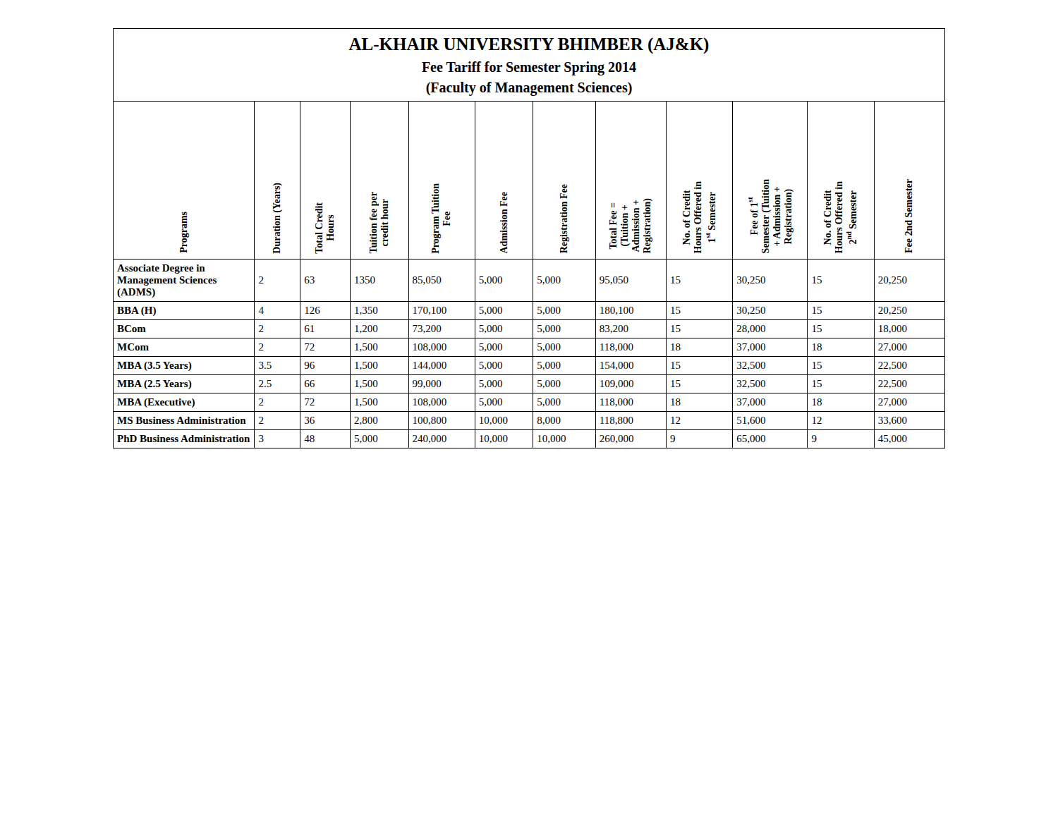| AL-KHAIR UNIVERSITY BHIMBER (AJ&K) Fee Tariff for Semester Spring 2014 (Faculty of Management Sciences) |
| --- |
| Programs | Duration (Years) | Total Credit Hours | Tuition fee per credit hour | Program Tuition Fee | Admission Fee | Registration Fee | Total Fee = (Tuition + Admission + Registration) | No. of Credit Hours Offered in 1 st Semester | Fee of 1 st Semester (Tuition + Admission + Registration) | No. of Credit Hours Offered in 2 nd Semester | Fee 2nd Semester |
| Associate Degree in Management Sciences (ADMS) | 2 | 63 | 1350 | 85,050 | 5,000 | 5,000 | 95,050 | 15 | 30,250 | 15 | 20,250 |
| BBA (H) | 4 | 126 | 1,350 | 170,100 | 5,000 | 5,000 | 180,100 | 15 | 30,250 | 15 | 20,250 |
| BCom | 2 | 61 | 1,200 | 73,200 | 5,000 | 5,000 | 83,200 | 15 | 28,000 | 15 | 18,000 |
| MCom | 2 | 72 | 1,500 | 108,000 | 5,000 | 5,000 | 118,000 | 18 | 37,000 | 18 | 27,000 |
| MBA (3.5 Years) | 3.5 | 96 | 1,500 | 144,000 | 5,000 | 5,000 | 154,000 | 15 | 32,500 | 15 | 22,500 |
| MBA (2.5 Years) | 2.5 | 66 | 1,500 | 99,000 | 5,000 | 5,000 | 109,000 | 15 | 32,500 | 15 | 22,500 |
| MBA (Executive) | 2 | 72 | 1,500 | 108,000 | 5,000 | 5,000 | 118,000 | 18 | 37,000 | 18 | 27,000 |
| MS Business Administration | 2 | 36 | 2,800 | 100,800 | 10,000 | 8,000 | 118,800 | 12 | 51,600 | 12 | 33,600 |
| PhD Business Administration | 3 | 48 | 5,000 | 240,000 | 10,000 | 10,000 | 260,000 | 9 | 65,000 | 9 | 45,000 |